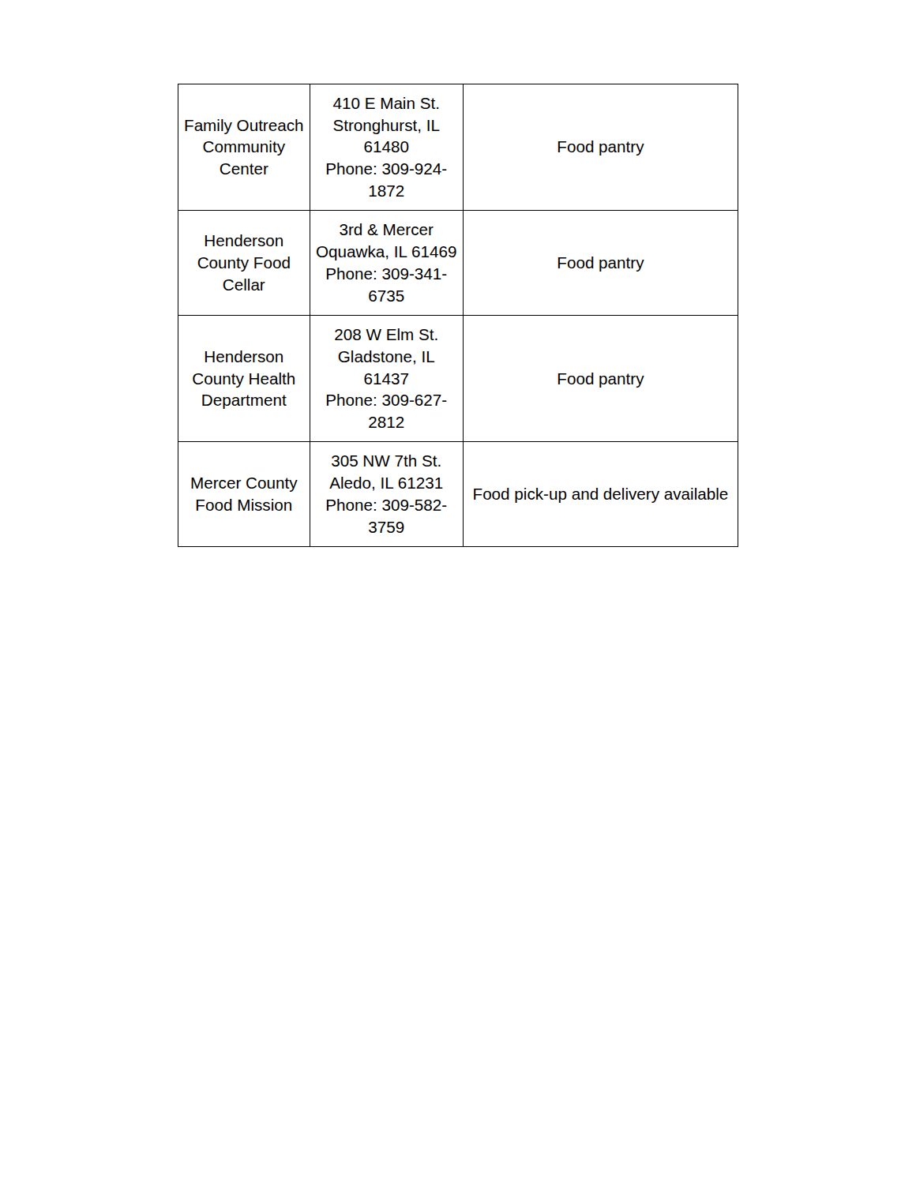| Family Outreach Community Center | 410 E Main St. Stronghurst, IL 61480 Phone: 309-924-1872 | Food pantry |
| Henderson County Food Cellar | 3rd & Mercer Oquawka, IL 61469 Phone: 309-341-6735 | Food pantry |
| Henderson County Health Department | 208 W Elm St. Gladstone, IL 61437 Phone: 309-627-2812 | Food pantry |
| Mercer County Food Mission | 305 NW 7th St. Aledo, IL 61231 Phone: 309-582-3759 | Food pick-up and delivery available |